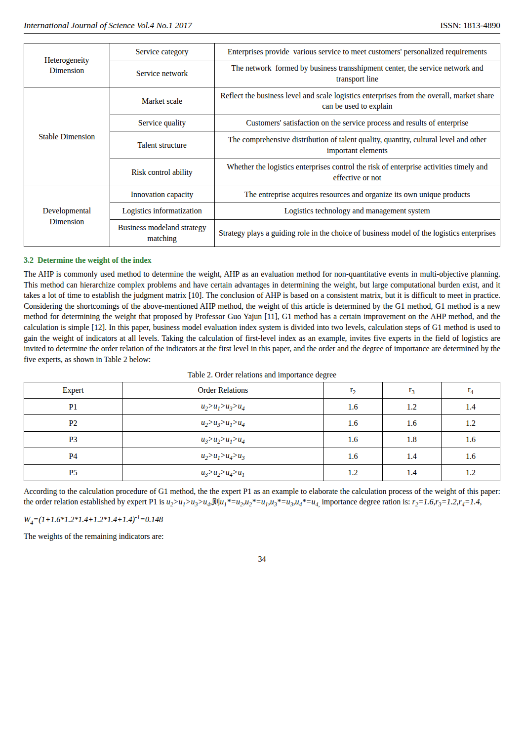International Journal of Science Vol.4 No.1 2017 ISSN: 1813-4890
| Heterogeneity Dimension | Service category | Enterprises provide various service to meet customers' personalized requirements |
| Service network | The network formed by business transshipment center, the service network and transport line |
| Stable Dimension | Market scale | Reflect the business level and scale logistics enterprises from the overall, market share can be used to explain |
| Service quality | Customers' satisfaction on the service process and results of enterprise |
| Talent structure | The comprehensive distribution of talent quality, quantity, cultural level and other important elements |
| Risk control ability | Whether the logistics enterprises control the risk of enterprise activities timely and effective or not |
| Developmental Dimension | Innovation capacity | The entreprise acquires resources and organize its own unique products |
| Logistics informatization | Logistics technology and management system |
| Business modeland strategy matching | Strategy plays a guiding role in the choice of business model of the logistics enterprises |
3.2 Determine the weight of the index
The AHP is commonly used method to determine the weight, AHP as an evaluation method for non-quantitative events in multi-objective planning. This method can hierarchize complex problems and have certain advantages in determining the weight, but large computational burden exist, and it takes a lot of time to establish the judgment matrix [10]. The conclusion of AHP is based on a consistent matrix, but it is difficult to meet in practice. Considering the shortcomings of the above-mentioned AHP method, the weight of this article is determined by the G1 method, G1 method is a new method for determining the weight that proposed by Professor Guo Yajun [11], G1 method has a certain improvement on the AHP method, and the calculation is simple [12]. In this paper, business model evaluation index system is divided into two levels, calculation steps of G1 method is used to gain the weight of indicators at all levels. Taking the calculation of first-level index as an example, invites five experts in the field of logistics are invited to determine the order relation of the indicators at the first level in this paper, and the order and the degree of importance are determined by the five experts, as shown in Table 2 below:
Table 2. Order relations and importance degree
| Expert | Order Relations | r 2 | r 3 | r 4 |
| --- | --- | --- | --- | --- |
| P1 | u 2 >u 1 >u 3 >u 4 | 1.6 | 1.2 | 1.4 |
| P2 | u 2 >u 3 >u 1 >u 4 | 1.6 | 1.6 | 1.2 |
| P3 | u 3 >u 2 >u 1 >u 4 | 1.6 | 1.8 | 1.6 |
| P4 | u 2 >u 1 >u 4 >u 3 | 1.6 | 1.4 | 1.6 |
| P5 | u 3 >u 2 >u 4 >u 1 | 1.2 | 1.4 | 1.2 |
According to the calculation procedure of G1 method, the the expert P1 as an example to elaborate the calculation process of the weight of this paper: the order relation established by expert P1 is u2>u1>u3>u4,则u1*=u2,u2*=u1,u3*=u3,u4*=u4, importance degree ration is: r2=1.6,r3=1.2,r4=1.4,
W4=(1+1.6*1.2*1.4+1.2*1.4+1.4)-1=0.148
The weights of the remaining indicators are:
34